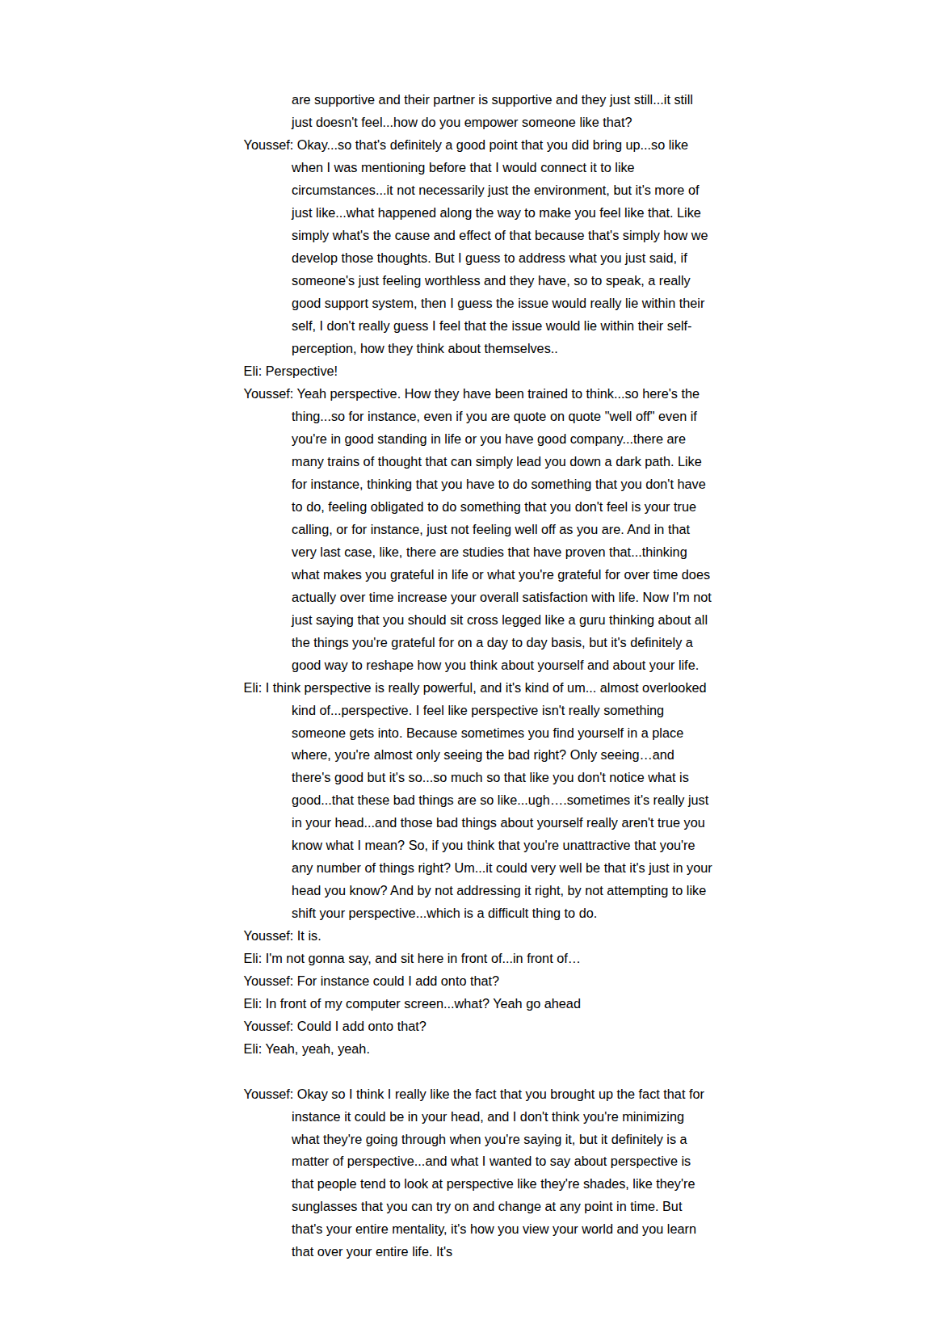are supportive and their partner is supportive and they just still...it still just doesn't feel...how do you empower someone like that?
Youssef: Okay...so that's definitely a good point that you did bring up...so like when I was mentioning before that I would connect it to like circumstances...it not necessarily just the environment, but it's more of just like...what happened along the way to make you feel like that. Like simply what's the cause and effect of that because that's simply how we develop those thoughts. But I guess to address what you just said, if someone's just feeling worthless and they have, so to speak, a really good support system, then I guess the issue would really lie within their self, I don't really guess I feel that the issue would lie within their self-perception, how they think about themselves..
Eli: Perspective!
Youssef: Yeah perspective. How they have been trained to think...so here's the thing...so for instance, even if you are quote on quote "well off" even if you're in good standing in life or you have good company...there are many trains of thought that can simply lead you down a dark path. Like for instance, thinking that you have to do something that you don't have to do, feeling obligated to do something that you don't feel is your true calling, or for instance, just not feeling well off as you are. And in that very last case, like, there are studies that have proven that...thinking what makes you grateful in life or what you're grateful for over time does actually over time increase your overall satisfaction with life. Now I'm not just saying that you should sit cross legged like a guru thinking about all the things you're grateful for on a day to day basis, but it's definitely a good way to reshape how you think about yourself and about your life.
Eli: I think perspective is really powerful, and it's kind of um... almost overlooked kind of...perspective. I feel like perspective isn't really something someone gets into. Because sometimes you find yourself in a place where, you're almost only seeing the bad right? Only seeing…and there's good but it's so...so much so that like you don't notice what is good...that these bad things are so like...ugh….sometimes it's really just in your head...and those bad things about yourself really aren't true you know what I mean? So, if you think that you're unattractive that you're any number of things right? Um...it could very well be that it's just in your head you know? And by not addressing it right, by not attempting to like shift your perspective...which is a difficult thing to do.
Youssef: It is.
Eli: I'm not gonna say, and sit here in front of...in front of…
Youssef: For instance could I add onto that?
Eli: In front of my computer screen...what? Yeah go ahead
Youssef: Could I add onto that?
Eli: Yeah, yeah, yeah.
Youssef: Okay so I think I really like the fact that you brought up the fact that for instance it could be in your head, and I don't think you're minimizing what they're going through when you're saying it, but it definitely is a matter of perspective...and what I wanted to say about perspective is that people tend to look at perspective like they're shades, like they're sunglasses that you can try on and change at any point in time. But that's your entire mentality, it's how you view your world and you learn that over your entire life. It's